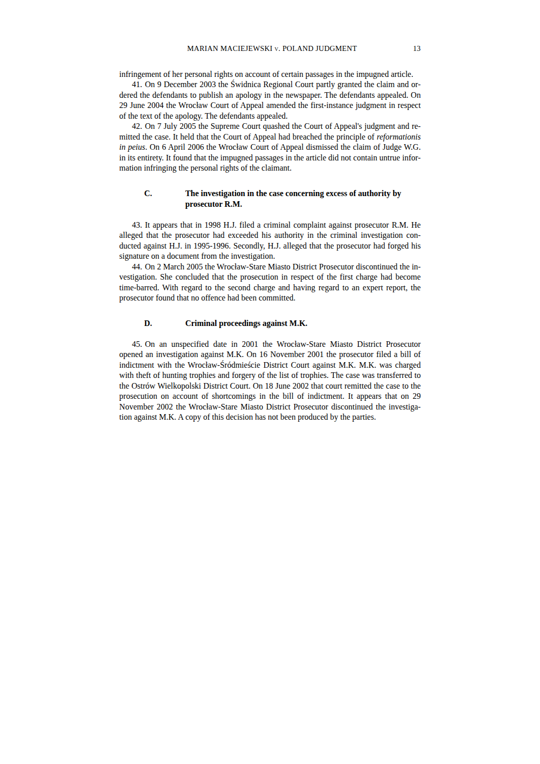MARIAN MACIEJEWSKI v. POLAND JUDGMENT 13
infringement of her personal rights on account of certain passages in the impugned article.
41. On 9 December 2003 the Świdnica Regional Court partly granted the claim and ordered the defendants to publish an apology in the newspaper. The defendants appealed. On 29 June 2004 the Wrocław Court of Appeal amended the first-instance judgment in respect of the text of the apology. The defendants appealed.
42. On 7 July 2005 the Supreme Court quashed the Court of Appeal's judgment and remitted the case. It held that the Court of Appeal had breached the principle of reformationis in peius. On 6 April 2006 the Wrocław Court of Appeal dismissed the claim of Judge W.G. in its entirety. It found that the impugned passages in the article did not contain untrue information infringing the personal rights of the claimant.
C. The investigation in the case concerning excess of authority by prosecutor R.M.
43. It appears that in 1998 H.J. filed a criminal complaint against prosecutor R.M. He alleged that the prosecutor had exceeded his authority in the criminal investigation conducted against H.J. in 1995-1996. Secondly, H.J. alleged that the prosecutor had forged his signature on a document from the investigation.
44. On 2 March 2005 the Wrocław-Stare Miasto District Prosecutor discontinued the investigation. She concluded that the prosecution in respect of the first charge had become time-barred. With regard to the second charge and having regard to an expert report, the prosecutor found that no offence had been committed.
D. Criminal proceedings against M.K.
45. On an unspecified date in 2001 the Wrocław-Stare Miasto District Prosecutor opened an investigation against M.K. On 16 November 2001 the prosecutor filed a bill of indictment with the Wrocław-Śródmieście District Court against M.K. M.K. was charged with theft of hunting trophies and forgery of the list of trophies. The case was transferred to the Ostrów Wielkopolski District Court. On 18 June 2002 that court remitted the case to the prosecution on account of shortcomings in the bill of indictment. It appears that on 29 November 2002 the Wrocław-Stare Miasto District Prosecutor discontinued the investigation against M.K. A copy of this decision has not been produced by the parties.